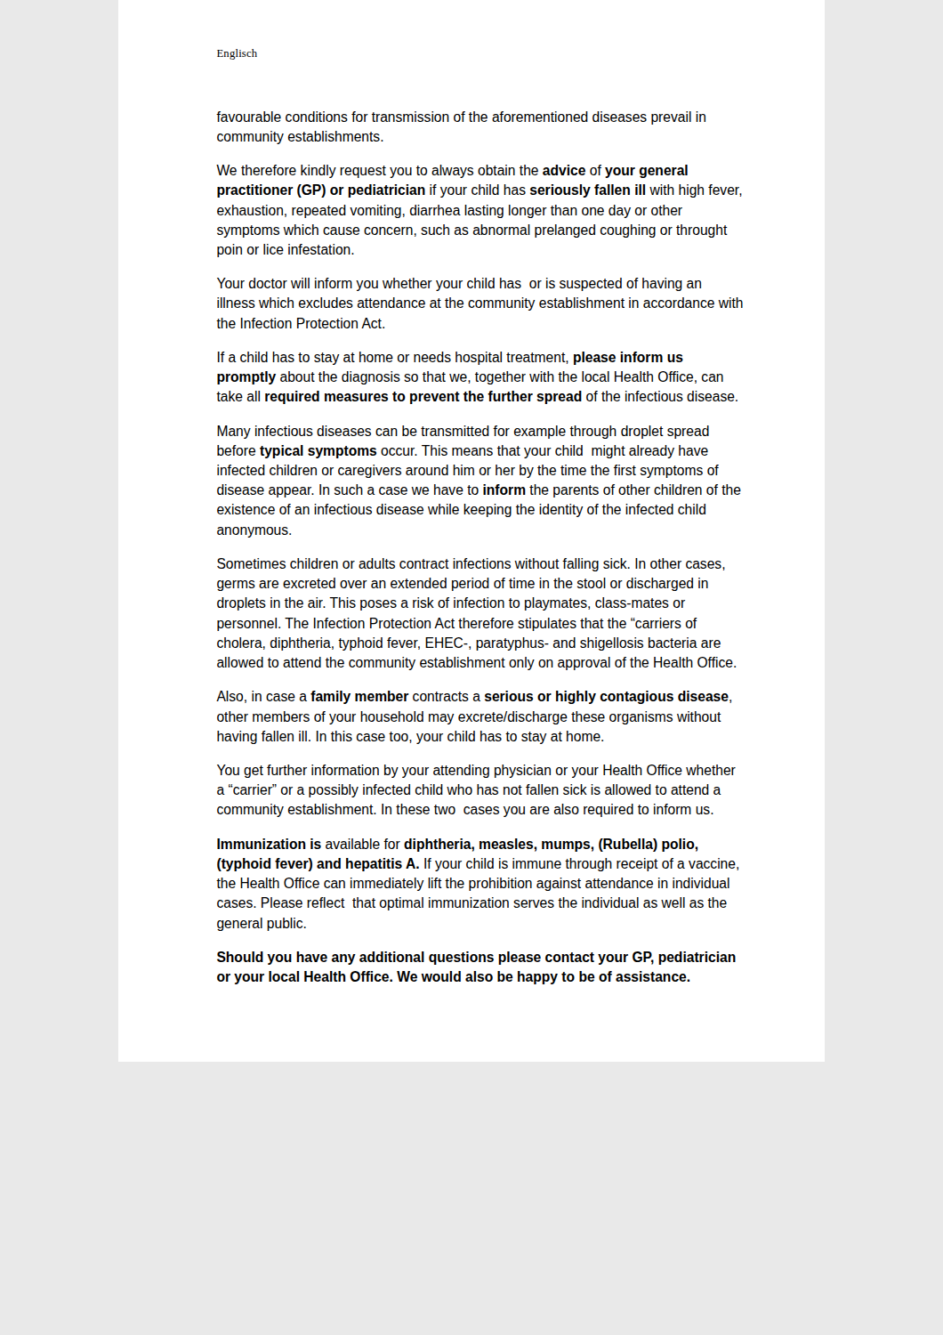Englisch
favourable conditions for transmission of the aforementioned diseases prevail in community establishments.
We therefore kindly request you to always obtain the advice of your general practitioner (GP) or pediatrician if your child has seriously fallen ill with high fever, exhaustion, repeated vomiting, diarrhea lasting longer than one day or other symptoms which cause concern, such as abnormal prelanged coughing or throught poin or lice infestation.
Your doctor will inform you whether your child has or is suspected of having an illness which excludes attendance at the community establishment in accordance with the Infection Protection Act.
If a child has to stay at home or needs hospital treatment, please inform us promptly about the diagnosis so that we, together with the local Health Office, can take all required measures to prevent the further spread of the infectious disease.
Many infectious diseases can be transmitted for example through droplet spread before typical symptoms occur. This means that your child might already have infected children or caregivers around him or her by the time the first symptoms of disease appear. In such a case we have to inform the parents of other children of the existence of an infectious disease while keeping the identity of the infected child anonymous.
Sometimes children or adults contract infections without falling sick. In other cases, germs are excreted over an extended period of time in the stool or discharged in droplets in the air. This poses a risk of infection to playmates, class-mates or personnel. The Infection Protection Act therefore stipulates that the “carriers of cholera, diphtheria, typhoid fever, EHEC-, paratyphus- and shigellosis bacteria are allowed to attend the community establishment only on approval of the Health Office.
Also, in case a family member contracts a serious or highly contagious disease, other members of your household may excrete/discharge these organisms without having fallen ill. In this case too, your child has to stay at home.
You get further information by your attending physician or your Health Office whether a “carrier” or a possibly infected child who has not fallen sick is allowed to attend a community establishment. In these two cases you are also required to inform us.
Immunization is available for diphtheria, measles, mumps, (Rubella) polio, (typhoid fever) and hepatitis A. If your child is immune through receipt of a vaccine, the Health Office can immediately lift the prohibition against attendance in individual cases. Please reflect that optimal immunization serves the individual as well as the general public.
Should you have any additional questions please contact your GP, pediatrician or your local Health Office. We would also be happy to be of assistance.